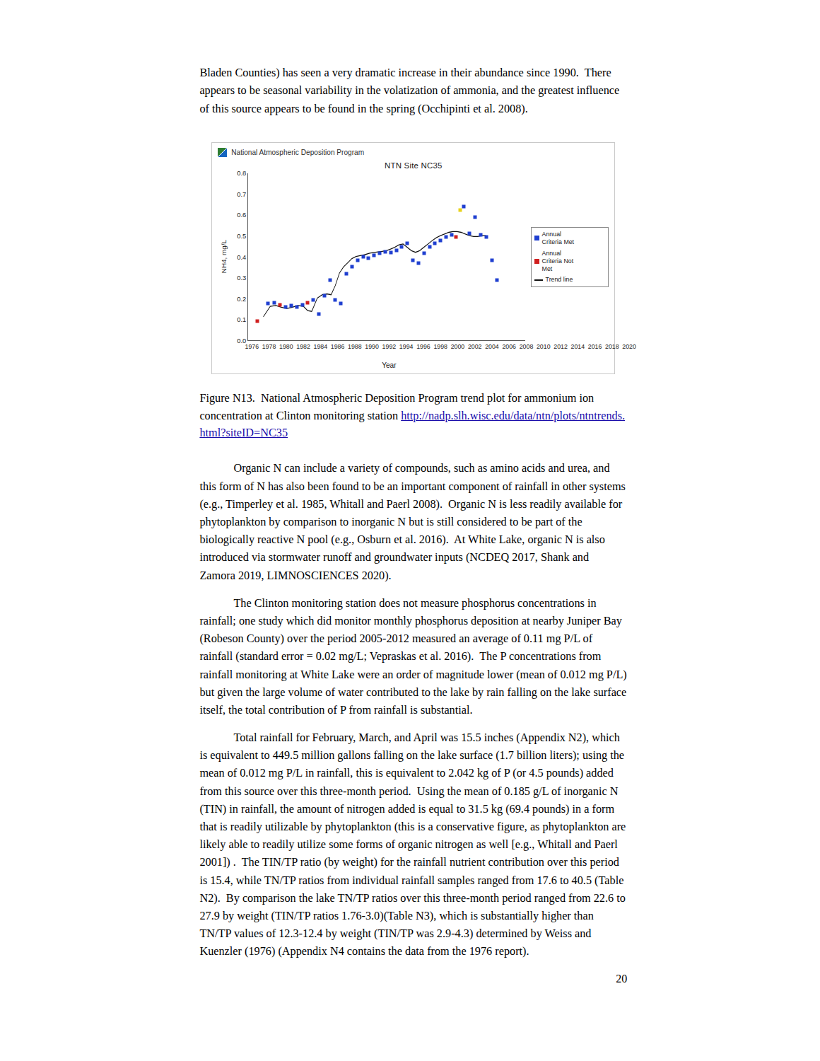Bladen Counties) has seen a very dramatic increase in their abundance since 1990. There appears to be seasonal variability in the volatization of ammonia, and the greatest influence of this source appears to be found in the spring (Occhipinti et al. 2008).
National Atmospheric Deposition Program
NTN Site NC35
NH4, mg/L
0.8 0.7 0.6 0.5 0.4 0.3 0.2 0.1 0.0
Annual
Criteria Met
Annual
Criteria Not
Met
Trend line
1976 1978 1980 1982 1984 1986 1988 1990 1992 1994 1996 1998 2000 2002 2004 2006 2008 2010 2012 2014 2016 2018 2020
Year
Figure N13. National Atmospheric Deposition Program trend plot for ammonium ion concentration at Clinton monitoring station http://nadp.slh.wisc.edu/data/ntn/plots/ntntrends.html?siteID=NC35
Organic N can include a variety of compounds, such as amino acids and urea, and this form of N has also been found to be an important component of rainfall in other systems (e.g., Timperley et al. 1985, Whitall and Paerl 2008). Organic N is less readily available for phytoplankton by comparison to inorganic N but is still considered to be part of the biologically reactive N pool (e.g., Osburn et al. 2016). At White Lake, organic N is also introduced via stormwater runoff and groundwater inputs (NCDEQ 2017, Shank and Zamora 2019, LIMNOSCIENCES 2020).
The Clinton monitoring station does not measure phosphorus concentrations in rainfall; one study which did monitor monthly phosphorus deposition at nearby Juniper Bay (Robeson County) over the period 2005-2012 measured an average of 0.11 mg P/L of rainfall (standard error = 0.02 mg/L; Vepraskas et al. 2016). The P concentrations from rainfall monitoring at White Lake were an order of magnitude lower (mean of 0.012 mg P/L) but given the large volume of water contributed to the lake by rain falling on the lake surface itself, the total contribution of P from rainfall is substantial.
Total rainfall for February, March, and April was 15.5 inches (Appendix N2), which is equivalent to 449.5 million gallons falling on the lake surface (1.7 billion liters); using the mean of 0.012 mg P/L in rainfall, this is equivalent to 2.042 kg of P (or 4.5 pounds) added from this source over this three-month period. Using the mean of 0.185 g/L of inorganic N (TIN) in rainfall, the amount of nitrogen added is equal to 31.5 kg (69.4 pounds) in a form that is readily utilizable by phytoplankton (this is a conservative figure, as phytoplankton are likely able to readily utilize some forms of organic nitrogen as well [e.g., Whitall and Paerl 2001]) . The TIN/TP ratio (by weight) for the rainfall nutrient contribution over this period is 15.4, while TN/TP ratios from individual rainfall samples ranged from 17.6 to 40.5 (Table N2). By comparison the lake TN/TP ratios over this three-month period ranged from 22.6 to 27.9 by weight (TIN/TP ratios 1.76-3.0)(Table N3), which is substantially higher than TN/TP values of 12.3-12.4 by weight (TIN/TP was 2.9-4.3) determined by Weiss and Kuenzler (1976) (Appendix N4 contains the data from the 1976 report).
20